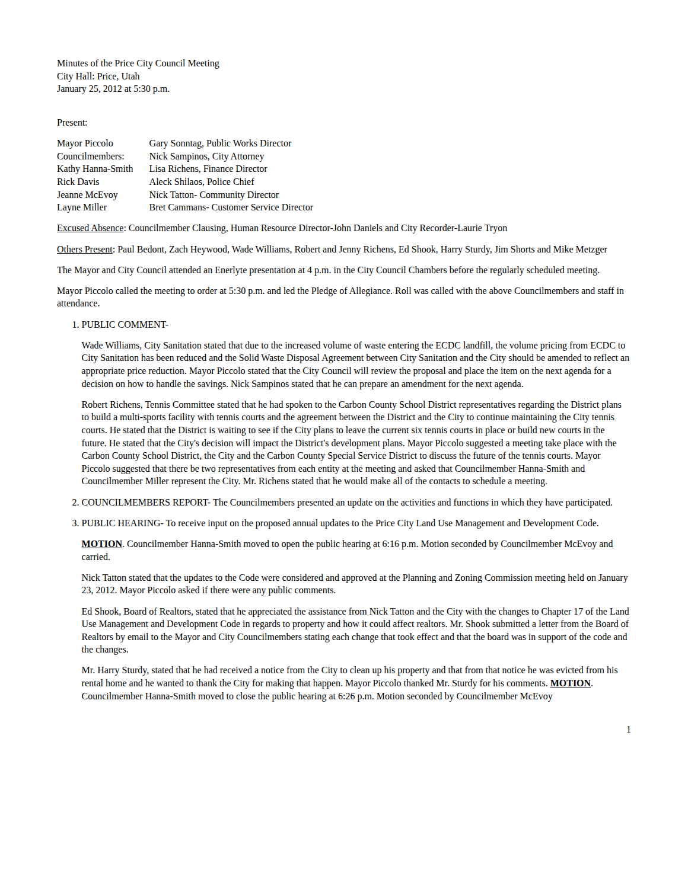Minutes of the Price City Council Meeting
City Hall: Price, Utah
January 25, 2012 at 5:30 p.m.
Present:
| Mayor Piccolo | Gary Sonntag, Public Works Director |
| Councilmembers: | Nick Sampinos, City Attorney |
| Kathy Hanna-Smith | Lisa Richens, Finance Director |
| Rick Davis | Aleck Shilaos, Police Chief |
| Jeanne McEvoy | Nick Tatton- Community Director |
| Layne Miller | Bret Cammans- Customer Service Director |
Excused Absence: Councilmember Clausing, Human Resource Director-John Daniels and City Recorder-Laurie Tryon
Others Present: Paul Bedont, Zach Heywood, Wade Williams, Robert and Jenny Richens, Ed Shook, Harry Sturdy, Jim Shorts and Mike Metzger
The Mayor and City Council attended an Enerlyte presentation at 4 p.m. in the City Council Chambers before the regularly scheduled meeting.
Mayor Piccolo called the meeting to order at 5:30 p.m. and led the Pledge of Allegiance. Roll was called with the above Councilmembers and staff in attendance.
PUBLIC COMMENT-
Wade Williams, City Sanitation stated that due to the increased volume of waste entering the ECDC landfill, the volume pricing from ECDC to City Sanitation has been reduced and the Solid Waste Disposal Agreement between City Sanitation and the City should be amended to reflect an appropriate price reduction. Mayor Piccolo stated that the City Council will review the proposal and place the item on the next agenda for a decision on how to handle the savings. Nick Sampinos stated that he can prepare an amendment for the next agenda.
Robert Richens, Tennis Committee stated that he had spoken to the Carbon County School District representatives regarding the District plans to build a multi-sports facility with tennis courts and the agreement between the District and the City to continue maintaining the City tennis courts. He stated that the District is waiting to see if the City plans to leave the current six tennis courts in place or build new courts in the future. He stated that the City's decision will impact the District's development plans. Mayor Piccolo suggested a meeting take place with the Carbon County School District, the City and the Carbon County Special Service District to discuss the future of the tennis courts. Mayor Piccolo suggested that there be two representatives from each entity at the meeting and asked that Councilmember Hanna-Smith and Councilmember Miller represent the City. Mr. Richens stated that he would make all of the contacts to schedule a meeting.
COUNCILMEMBERS REPORT- The Councilmembers presented an update on the activities and functions in which they have participated.
PUBLIC HEARING- To receive input on the proposed annual updates to the Price City Land Use Management and Development Code.
MOTION. Councilmember Hanna-Smith moved to open the public hearing at 6:16 p.m. Motion seconded by Councilmember McEvoy and carried.
Nick Tatton stated that the updates to the Code were considered and approved at the Planning and Zoning Commission meeting held on January 23, 2012. Mayor Piccolo asked if there were any public comments.
Ed Shook, Board of Realtors, stated that he appreciated the assistance from Nick Tatton and the City with the changes to Chapter 17 of the Land Use Management and Development Code in regards to property and how it could affect realtors. Mr. Shook submitted a letter from the Board of Realtors by email to the Mayor and City Councilmembers stating each change that took effect and that the board was in support of the code and the changes.
Mr. Harry Sturdy, stated that he had received a notice from the City to clean up his property and that from that notice he was evicted from his rental home and he wanted to thank the City for making that happen. Mayor Piccolo thanked Mr. Sturdy for his comments. MOTION. Councilmember Hanna-Smith moved to close the public hearing at 6:26 p.m. Motion seconded by Councilmember McEvoy
1